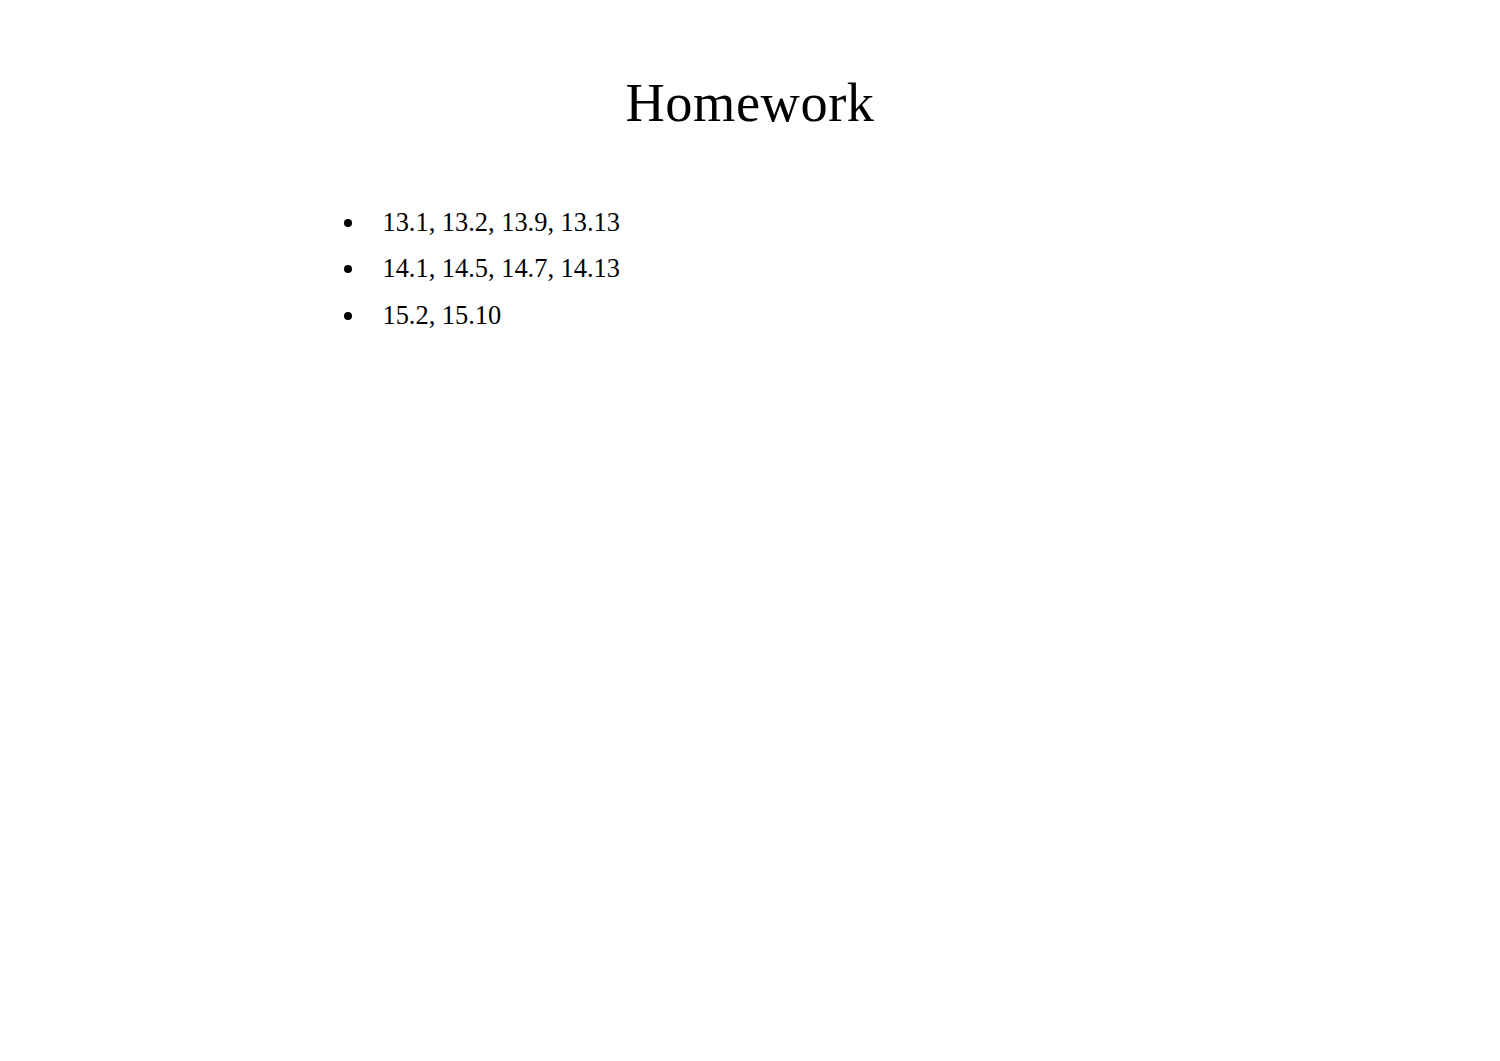Homework
13.1, 13.2, 13.9, 13.13
14.1, 14.5, 14.7, 14.13
15.2, 15.10